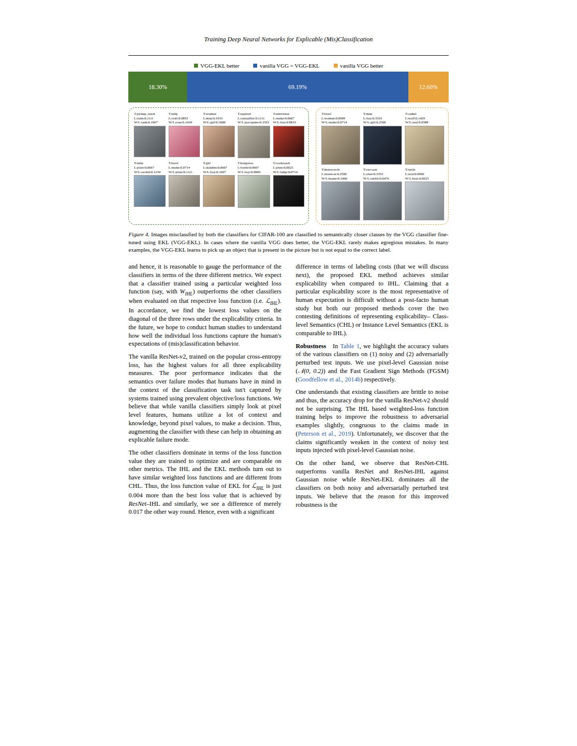Training Deep Neural Networks for Explicable (Mis)Classification
VGG-EKL better vanilla VGG = VGG-EKL vanilla VGG better
18.30%
69.19%
12.60%
T:pickup_truck
L:train:0.1111
W/L:tank:0.1667
T:tulip
L:crab:0.0833
W/L:rose:0.1429
T:woman
L:man:0.3333
W/L:girl:0.5000
T:squirrel
L:caterpillar:0.1111
W/L:porcupine:0.3333
T:television
L:snake:0.0667
W/L:boy:0.0833
T:tulip
L:plate:0.0667
W/L:orchid:0.1250
T:bowl
L:snake:0.0714
W/L:plate:0.1111
T:girl
L:dolphin:0.0667
W/L:boy:0.1667
T:kangaroo
L:bottle:0.0667
W/L:boy:0.0909
T:cockroach
L:plate:0.0625
W/L:lamp:0.0714
T:bowl
L:woman:0.0909
W/L:snake:0.0714
T:man
L:boy:0.3333
W/L:girl:0.2500
T:camel
L:wolf:0.1429
W/L:seal:0.0588
T:motorcycle
L:streetcar:0.2500
W/L:house:0.1000
T:raccoon
L:otter:0.3333
W/L:rabbit:0.0476
T:turtle
L:seal:0.0909
W/L:bear:0.0625
Figure 4. Images misclassfied by both the classifiers for CIFAR-100 are classified to semantically closer classes by the VGG classifier fine-tuned using EKL (VGG-EKL). In cases where the vanilla VGG does better, the VGG-EKL rarely makes egregious mistakes. In many examples, the VGG-EKL learns to pick up an object that is present in the picture but is not equal to the correct label.
and hence, it is reasonable to gauge the performance of the classifiers in terms of the three different metrics. We expect that a classifier trained using a particular weighted loss function (say, with WIHL) outperforms the other classifiers when evaluated on that respective loss function (i.e. ℒIHL). In accordance, we find the lowest loss values on the diagonal of the three rows under the explicability criteria. In the future, we hope to conduct human studies to understand how well the individual loss functions capture the human's expectations of (mis)classification behavior.
The vanilla ResNet-v2, trained on the popular cross-entropy loss, has the highest values for all three explicability measures. The poor performance indicates that the semantics over failure modes that humans have in mind in the context of the classification task isn't captured by systems trained using prevalent objective/loss functions. We believe that while vanilla classifiers simply look at pixel level features, humans utilize a lot of context and knowledge, beyond pixel values, to make a decision. Thus, augmenting the classifier with these can help in obtaining an explicable failure mode.
The other classifiers dominate in terms of the loss function value they are trained to optimize and are comparable on other metrics. The IHL and the EKL methods turn out to have similar weighted loss functions and are different from CHL. Thus, the loss function value of EKL for ℒIHL is just 0.004 more than the best loss value that is achieved by ResNet–IHL and similarly, we see a difference of merely 0.017 the other way round. Hence, even with a significant
difference in terms of labeling costs (that we will discuss next), the proposed EKL method achieves similar explicability when compared to IHL. Claiming that a particular explicability score is the most representative of human expectation is difficult without a post-facto human study but both our proposed methods cover the two contesting definitions of representing explicability– Class-level Semantics (CHL) or Instance Level Semantics (EKL is comparable to IHL).
Robustness In Table 1, we highlight the accuracy values of the various classifiers on (1) noisy and (2) adversarially perturbed test inputs. We use pixel-level Gaussian noise (𝒩(0, 0.2)) and the Fast Gradient Sign Methods (FGSM) (Goodfellow et al., 2014b) respectively.
One understands that existing classifiers are brittle to noise and thus, the accuracy drop for the vanilla ResNet-v2 should not be surprising. The IHL based weighted-loss function training helps to improve the robustness to adversarial examples slightly, congruous to the claims made in (Peterson et al., 2019). Unfortunately, we discover that the claims significantly weaken in the context of noisy test inputs injected with pixel-level Gaussian noise.
On the other hand, we observe that ResNet-CHL outperforms vanilla ResNet and ResNet-IHL against Gaussian noise while ResNet-EKL dominates all the classifiers on both noisy and adversarially perturbed test inputs. We believe that the reason for this improved robustness is the